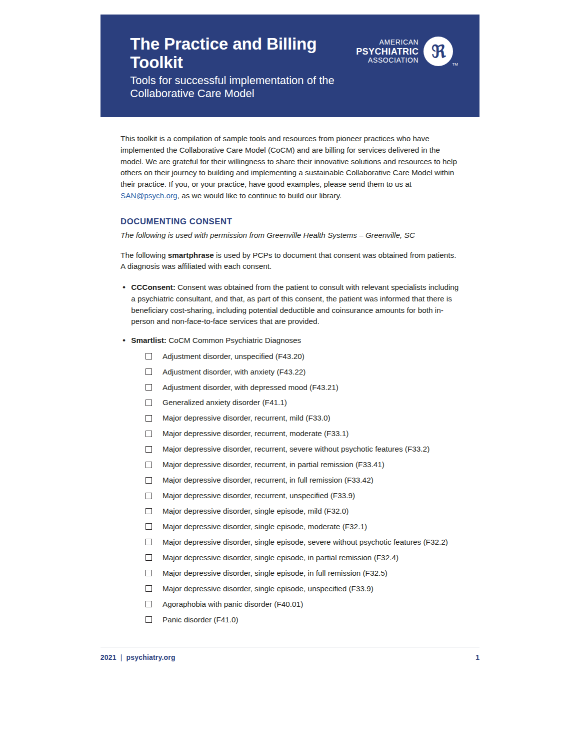The Practice and Billing Toolkit
Tools for successful implementation of the Collaborative Care Model
AMERICAN
PSYCHIATRIC
ASSOCIATION
ℜTM
This toolkit is a compilation of sample tools and resources from pioneer practices who have implemented the Collaborative Care Model (CoCM) and are billing for services delivered in the model. We are grateful for their willingness to share their innovative solutions and resources to help others on their journey to building and implementing a sustainable Collaborative Care Model within their practice. If you, or your practice, have good examples, please send them to us at SAN@psych.org, as we would like to continue to build our library.
Documenting Consent
The following is used with permission from Greenville Health Systems – Greenville, SC
The following smartphrase is used by PCPs to document that consent was obtained from patients. A diagnosis was affiliated with each consent.
CCConsent: Consent was obtained from the patient to consult with relevant specialists including a psychiatric consultant, and that, as part of this consent, the patient was informed that there is beneficiary cost-sharing, including potential deductible and coinsurance amounts for both in-person and non-face-to-face services that are provided.
Smartlist: CoCM Common Psychiatric Diagnoses
Adjustment disorder, unspecified (F43.20)
Adjustment disorder, with anxiety (F43.22)
Adjustment disorder, with depressed mood (F43.21)
Generalized anxiety disorder (F41.1)
Major depressive disorder, recurrent, mild (F33.0)
Major depressive disorder, recurrent, moderate (F33.1)
Major depressive disorder, recurrent, severe without psychotic features (F33.2)
Major depressive disorder, recurrent, in partial remission (F33.41)
Major depressive disorder, recurrent, in full remission (F33.42)
Major depressive disorder, recurrent, unspecified (F33.9)
Major depressive disorder, single episode, mild (F32.0)
Major depressive disorder, single episode, moderate (F32.1)
Major depressive disorder, single episode, severe without psychotic features (F32.2)
Major depressive disorder, single episode, in partial remission (F32.4)
Major depressive disorder, single episode, in full remission (F32.5)
Major depressive disorder, single episode, unspecified (F33.9)
Agoraphobia with panic disorder (F40.01)
Panic disorder (F41.0)
2021 | psychiatry.org
1